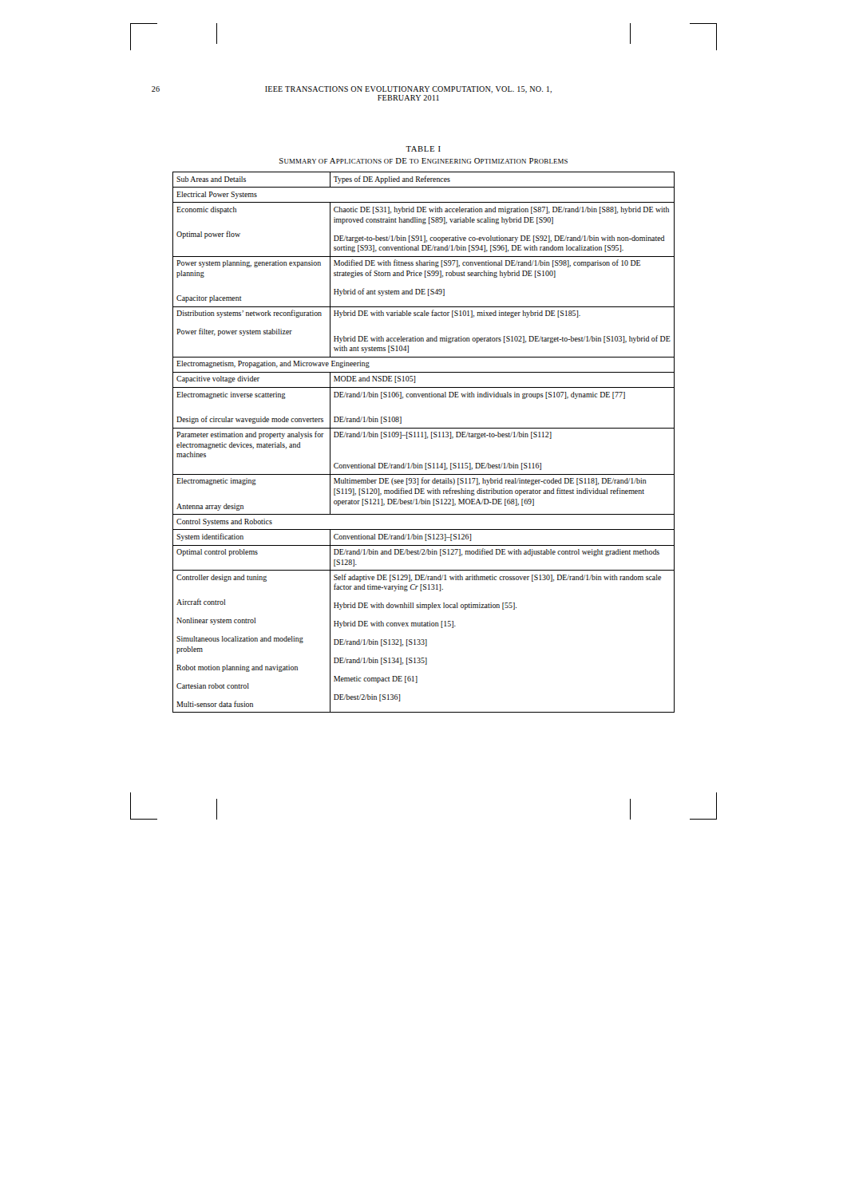26 IEEE TRANSACTIONS ON EVOLUTIONARY COMPUTATION, VOL. 15, NO. 1, FEBRUARY 2011
TABLE I
SUMMARY OF APPLICATIONS OF DE TO ENGINEERING OPTIMIZATION PROBLEMS
| Sub Areas and Details | Types of DE Applied and References |
| --- | --- |
| Electrical Power Systems |
| Economic dispatch Optimal power flow | Chaotic DE [S31], hybrid DE with acceleration and migration [S87], DE/rand/1/bin [S88], hybrid DE with improved constraint handling [S89], variable scaling hybrid DE [S90] DE/target-to-best/1/bin [S91], cooperative co-evolutionary DE [S92], DE/rand/1/bin with non-dominated sorting [S93], conventional DE/rand/1/bin [S94], [S96], DE with random localization [S95]. |
| Power system planning, generation expansion planning Capacitor placement | Modified DE with fitness sharing [S97], conventional DE/rand/1/bin [S98], comparison of 10 DE strategies of Storn and Price [S99], robust searching hybrid DE [S100] Hybrid of ant system and DE [S49] |
| Distribution systems’ network reconfiguration Power filter, power system stabilizer | Hybrid DE with variable scale factor [S101], mixed integer hybrid DE [S185]. Hybrid DE with acceleration and migration operators [S102], DE/target-to-best/1/bin [S103], hybrid of DE with ant systems [S104] |
| Electromagnetism, Propagation, and Microwave Engineering |
| Capacitive voltage divider | MODE and NSDE [S105] |
| Electromagnetic inverse scattering Design of circular waveguide mode converters | DE/rand/1/bin [S106], conventional DE with individuals in groups [S107], dynamic DE [77] DE/rand/1/bin [S108] |
| Parameter estimation and property analysis for electromagnetic devices, materials, and machines | DE/rand/1/bin [S109]–[S111], [S113], DE/target-to-best/1/bin [S112] Conventional DE/rand/1/bin [S114], [S115], DE/best/1/bin [S116] |
| Electromagnetic imaging Antenna array design | Multimember DE (see [93] for details) [S117], hybrid real/integer-coded DE [S118], DE/rand/1/bin [S119], [S120], modified DE with refreshing distribution operator and fittest individual refinement operator [S121], DE/best/1/bin [S122], MOEA/D-DE [68], [69] |
| Control Systems and Robotics |
| System identification | Conventional DE/rand/1/bin [S123]–[S126] |
| Optimal control problems | DE/rand/1/bin and DE/best/2/bin [S127], modified DE with adjustable control weight gradient methods [S128]. |
| Controller design and tuning Aircraft control Nonlinear system control Simultaneous localization and modeling problem Robot motion planning and navigation Cartesian robot control Multi-sensor data fusion | Self adaptive DE [S129], DE/rand/1 with arithmetic crossover [S130], DE/rand/1/bin with random scale factor and time-varying Cr [S131]. Hybrid DE with downhill simplex local optimization [55]. Hybrid DE with convex mutation [15]. DE/rand/1/bin [S132], [S133] DE/rand/1/bin [S134], [S135] Memetic compact DE [61] DE/best/2/bin [S136] |